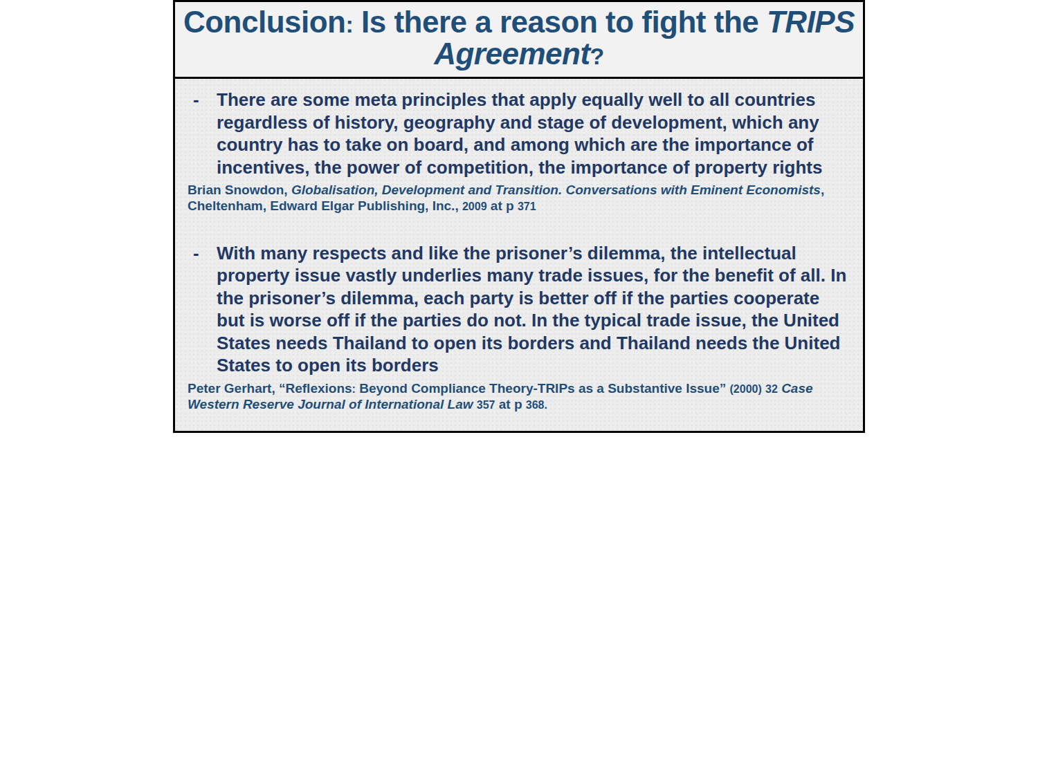Conclusion: Is there a reason to fight the TRIPS Agreement?
There are some meta principles that apply equally well to all countries regardless of history, geography and stage of development, which any country has to take on board, and among which are the importance of incentives, the power of competition, the importance of property rights
Brian Snowdon, Globalisation, Development and Transition. Conversations with Eminent Economists, Cheltenham, Edward Elgar Publishing, Inc., 2009 at p 371
With many respects and like the prisoner’s dilemma, the intellectual property issue vastly underlies many trade issues, for the benefit of all. In the prisoner’s dilemma, each party is better off if the parties cooperate but is worse off if the parties do not. In the typical trade issue, the United States needs Thailand to open its borders and Thailand needs the United States to open its borders
Peter Gerhart, “Reflexions: Beyond Compliance Theory-TRIPs as a Substantive Issue” (2000) 32 Case Western Reserve Journal of International Law 357 at p 368.